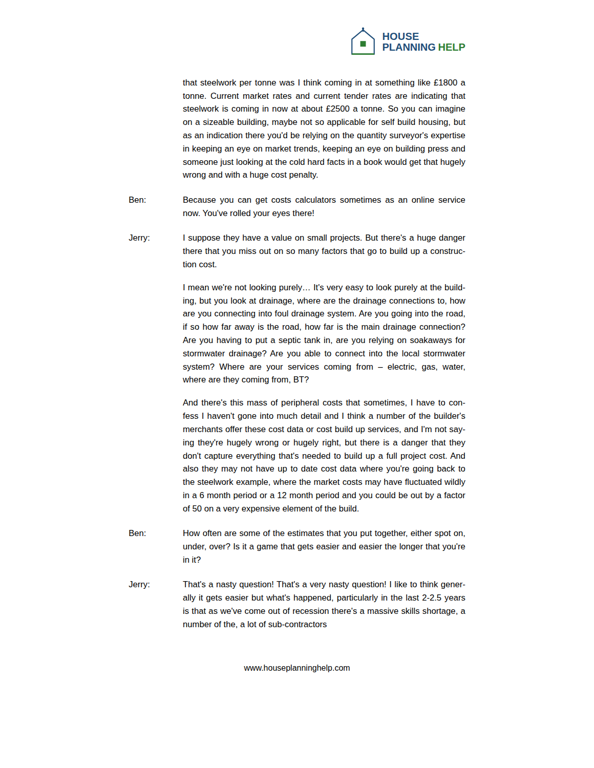HOUSE
PLANNING HELP
that steelwork per tonne was I think coming in at something like £1800 a tonne. Current market rates and current tender rates are indicating that steelwork is coming in now at about £2500 a tonne. So you can imagine on a sizeable building, maybe not so applicable for self build housing, but as an indication there you'd be relying on the quantity surveyor's expertise in keeping an eye on market trends, keeping an eye on building press and someone just looking at the cold hard facts in a book would get that hugely wrong and with a huge cost penalty.
Ben:
Because you can get costs calculators sometimes as an online service now. You've rolled your eyes there!
Jerry:
I suppose they have a value on small projects. But there's a huge danger there that you miss out on so many factors that go to build up a construction cost.
I mean we're not looking purely… It's very easy to look purely at the building, but you look at drainage, where are the drainage connections to, how are you connecting into foul drainage system. Are you going into the road, if so how far away is the road, how far is the main drainage connection? Are you having to put a septic tank in, are you relying on soakaways for stormwater drainage? Are you able to connect into the local stormwater system? Where are your services coming from – electric, gas, water, where are they coming from, BT?
And there's this mass of peripheral costs that sometimes, I have to confess I haven't gone into much detail and I think a number of the builder's merchants offer these cost data or cost build up services, and I'm not saying they're hugely wrong or hugely right, but there is a danger that they don't capture everything that's needed to build up a full project cost. And also they may not have up to date cost data where you're going back to the steelwork example, where the market costs may have fluctuated wildly in a 6 month period or a 12 month period and you could be out by a factor of 50 on a very expensive element of the build.
Ben:
How often are some of the estimates that you put together, either spot on, under, over? Is it a game that gets easier and easier the longer that you're in it?
Jerry:
That's a nasty question! That's a very nasty question! I like to think generally it gets easier but what's happened, particularly in the last 2-2.5 years is that as we've come out of recession there's a massive skills shortage, a number of the, a lot of sub-contractors
www.houseplanninghelp.com